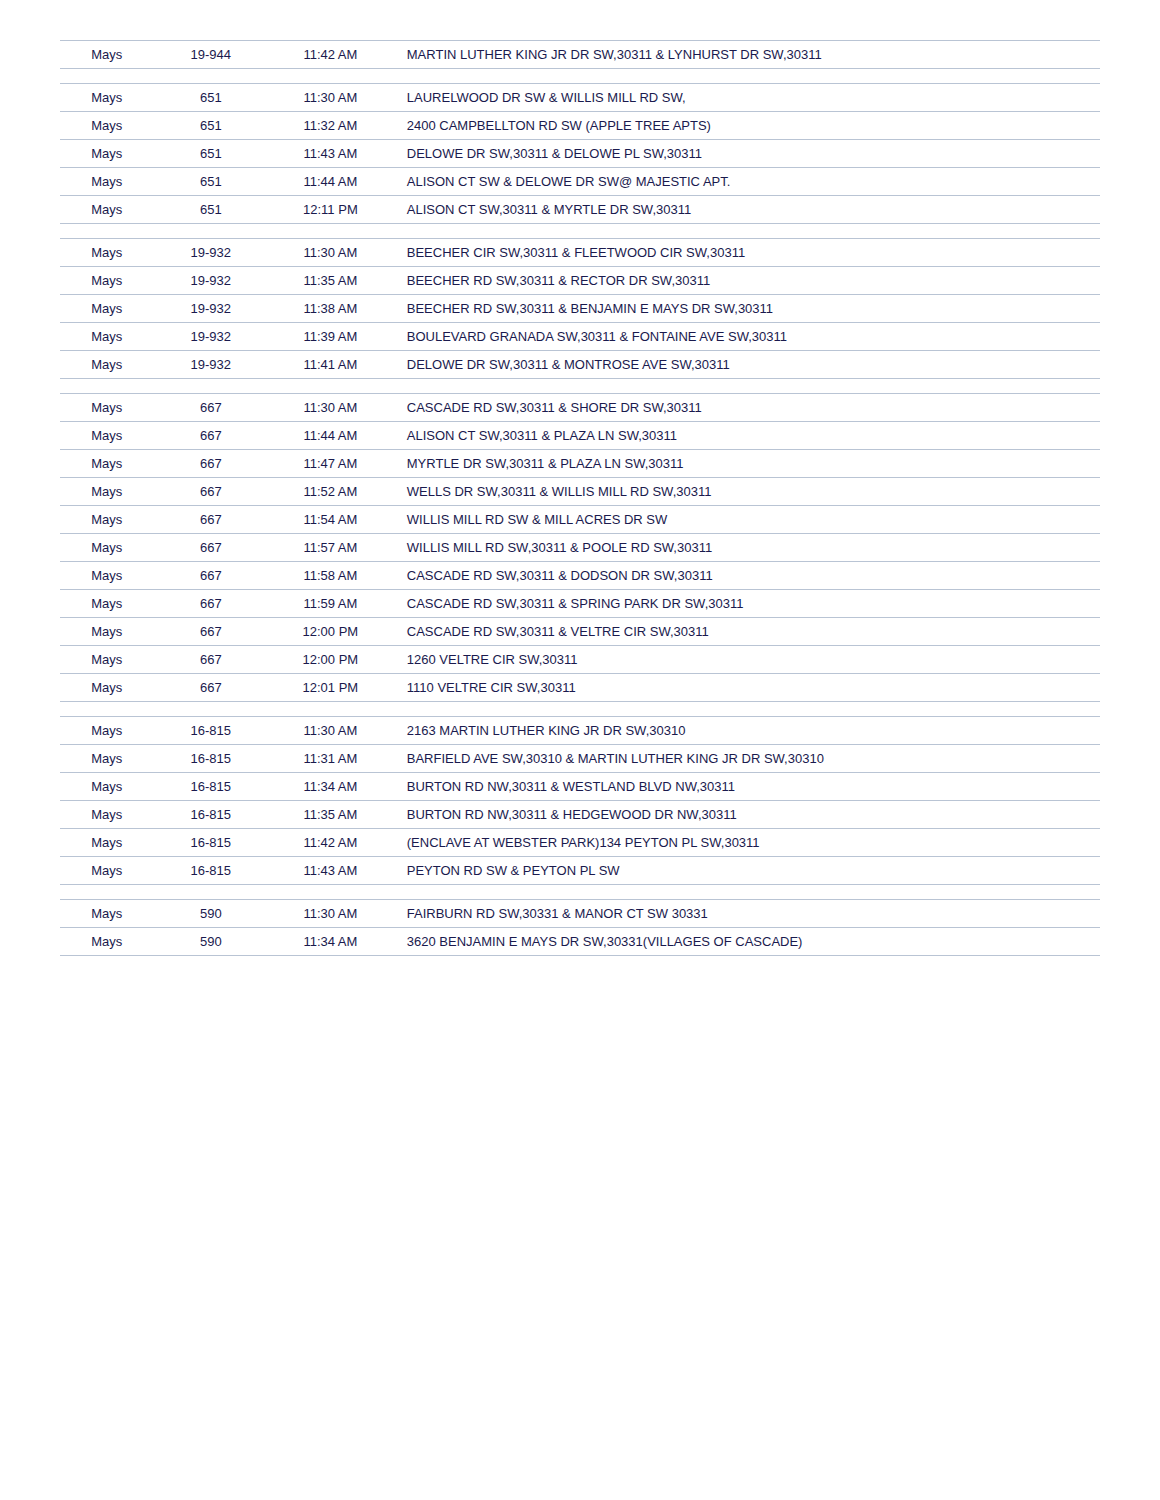| Mays | 19-944 | 11:42 AM | MARTIN LUTHER KING JR DR SW,30311 & LYNHURST DR SW,30311 |
| Mays | 651 | 11:30 AM | LAURELWOOD DR SW & WILLIS MILL RD SW, |
| Mays | 651 | 11:32 AM | 2400 CAMPBELLTON RD SW (APPLE TREE APTS) |
| Mays | 651 | 11:43 AM | DELOWE DR SW,30311 & DELOWE PL SW,30311 |
| Mays | 651 | 11:44 AM | ALISON CT SW & DELOWE DR SW@ MAJESTIC APT. |
| Mays | 651 | 12:11 PM | ALISON CT SW,30311 & MYRTLE DR SW,30311 |
| Mays | 19-932 | 11:30 AM | BEECHER CIR SW,30311 & FLEETWOOD CIR SW,30311 |
| Mays | 19-932 | 11:35 AM | BEECHER RD SW,30311 & RECTOR DR SW,30311 |
| Mays | 19-932 | 11:38 AM | BEECHER RD SW,30311 & BENJAMIN E MAYS DR SW,30311 |
| Mays | 19-932 | 11:39 AM | BOULEVARD GRANADA SW,30311 & FONTAINE AVE SW,30311 |
| Mays | 19-932 | 11:41 AM | DELOWE DR SW,30311 & MONTROSE AVE SW,30311 |
| Mays | 667 | 11:30 AM | CASCADE RD SW,30311 & SHORE DR SW,30311 |
| Mays | 667 | 11:44 AM | ALISON CT SW,30311 & PLAZA LN SW,30311 |
| Mays | 667 | 11:47 AM | MYRTLE DR SW,30311 & PLAZA LN SW,30311 |
| Mays | 667 | 11:52 AM | WELLS DR SW,30311 & WILLIS MILL RD SW,30311 |
| Mays | 667 | 11:54 AM | WILLIS MILL RD SW & MILL ACRES DR SW |
| Mays | 667 | 11:57 AM | WILLIS MILL RD SW,30311 & POOLE RD SW,30311 |
| Mays | 667 | 11:58 AM | CASCADE RD SW,30311 & DODSON DR SW,30311 |
| Mays | 667 | 11:59 AM | CASCADE RD SW,30311 & SPRING PARK DR SW,30311 |
| Mays | 667 | 12:00 PM | CASCADE RD SW,30311 & VELTRE CIR SW,30311 |
| Mays | 667 | 12:00 PM | 1260 VELTRE CIR SW,30311 |
| Mays | 667 | 12:01 PM | 1110 VELTRE CIR SW,30311 |
| Mays | 16-815 | 11:30 AM | 2163 MARTIN LUTHER KING JR DR SW,30310 |
| Mays | 16-815 | 11:31 AM | BARFIELD AVE SW,30310 & MARTIN LUTHER KING JR DR SW,30310 |
| Mays | 16-815 | 11:34 AM | BURTON RD NW,30311 & WESTLAND BLVD NW,30311 |
| Mays | 16-815 | 11:35 AM | BURTON RD NW,30311 & HEDGEWOOD DR NW,30311 |
| Mays | 16-815 | 11:42 AM | (ENCLAVE AT WEBSTER PARK)134 PEYTON PL SW,30311 |
| Mays | 16-815 | 11:43 AM | PEYTON RD SW & PEYTON PL SW |
| Mays | 590 | 11:30 AM | FAIRBURN RD SW,30331 & MANOR CT SW 30331 |
| Mays | 590 | 11:34 AM | 3620 BENJAMIN E MAYS DR SW,30331(VILLAGES OF CASCADE) |